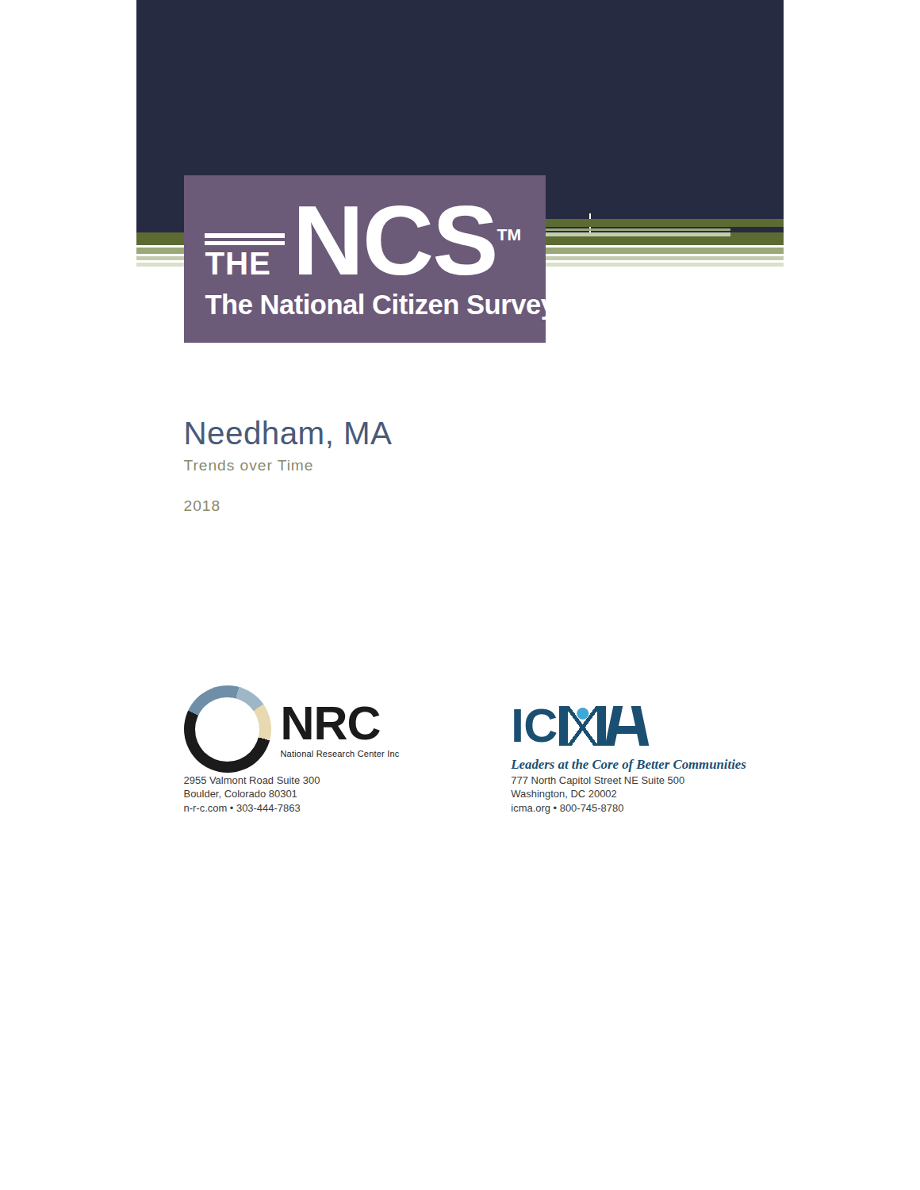THE NCSTM
The National Citizen SurveyTM
Needham, MA
Trends over Time
2018
NRC
National Research Center Inc
IC
Leaders at the Core of Better Communities
2955 Valmont Road Suite 300
Boulder, Colorado 80301
n-r-c.com • 303-444-7863
777 North Capitol Street NE Suite 500
Washington, DC 20002
icma.org • 800-745-8780